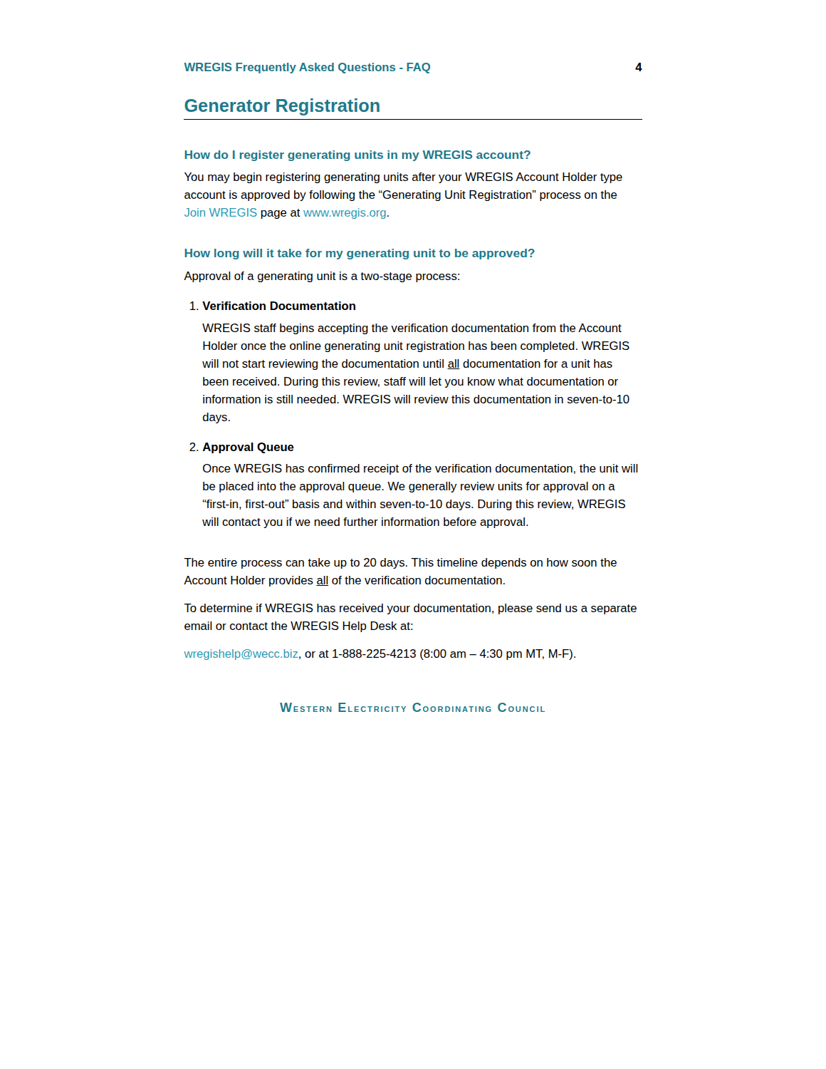WREGIS Frequently Asked Questions - FAQ 4
Generator Registration
How do I register generating units in my WREGIS account?
You may begin registering generating units after your WREGIS Account Holder type account is approved by following the “Generating Unit Registration” process on the Join WREGIS page at www.wregis.org.
How long will it take for my generating unit to be approved?
Approval of a generating unit is a two-stage process:
Verification Documentation
WREGIS staff begins accepting the verification documentation from the Account Holder once the online generating unit registration has been completed. WREGIS will not start reviewing the documentation until all documentation for a unit has been received. During this review, staff will let you know what documentation or information is still needed. WREGIS will review this documentation in seven-to-10 days.
Approval Queue
Once WREGIS has confirmed receipt of the verification documentation, the unit will be placed into the approval queue. We generally review units for approval on a “first-in, first-out” basis and within seven-to-10 days. During this review, WREGIS will contact you if we need further information before approval.
The entire process can take up to 20 days. This timeline depends on how soon the Account Holder provides all of the verification documentation.
To determine if WREGIS has received your documentation, please send us a separate email or contact the WREGIS Help Desk at:
wregishelp@wecc.biz, or at 1-888-225-4213 (8:00 am – 4:30 pm MT, M-F).
Western Electricity Coordinating Council